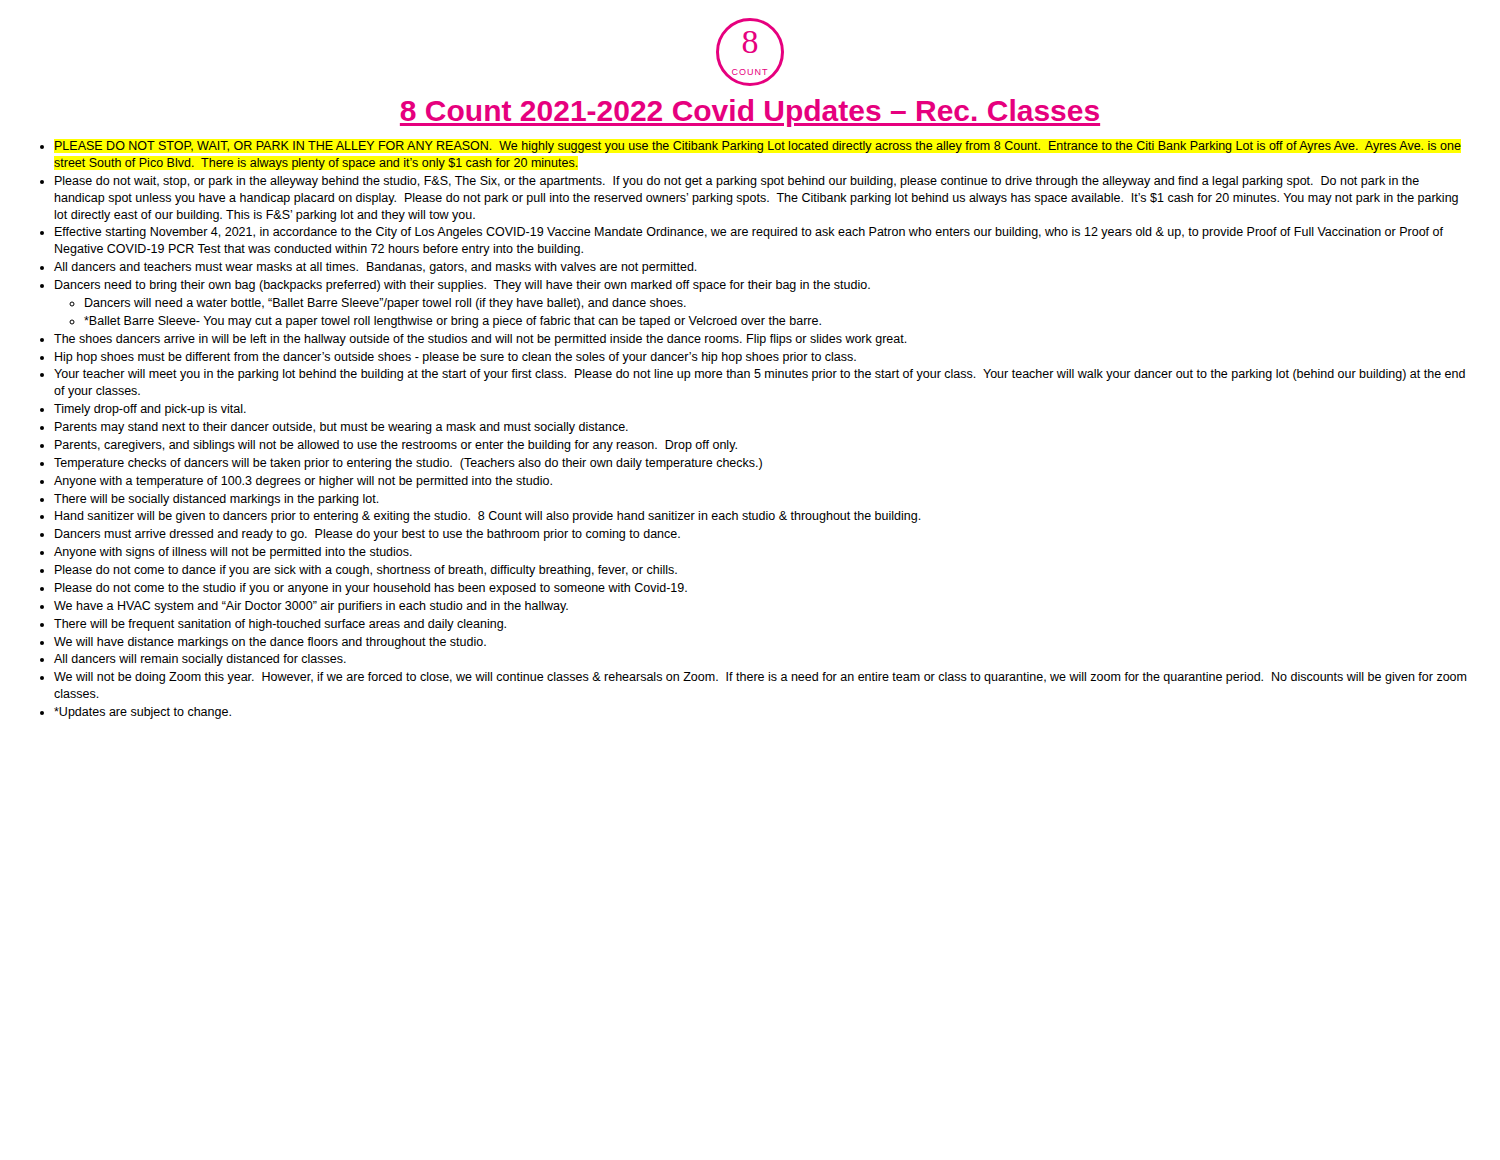8
COUNT
8 Count 2021-2022 Covid Updates – Rec. Classes
PLEASE DO NOT STOP, WAIT, OR PARK IN THE ALLEY FOR ANY REASON. We highly suggest you use the Citibank Parking Lot located directly across the alley from 8 Count. Entrance to the Citi Bank Parking Lot is off of Ayres Ave. Ayres Ave. is one street South of Pico Blvd. There is always plenty of space and it’s only $1 cash for 20 minutes.
Please do not wait, stop, or park in the alleyway behind the studio, F&S, The Six, or the apartments. If you do not get a parking spot behind our building, please continue to drive through the alleyway and find a legal parking spot. Do not park in the handicap spot unless you have a handicap placard on display. Please do not park or pull into the reserved owners’ parking spots. The Citibank parking lot behind us always has space available. It’s $1 cash for 20 minutes. You may not park in the parking lot directly east of our building. This is F&S’ parking lot and they will tow you.
Effective starting November 4, 2021, in accordance to the City of Los Angeles COVID-19 Vaccine Mandate Ordinance, we are required to ask each Patron who enters our building, who is 12 years old & up, to provide Proof of Full Vaccination or Proof of Negative COVID-19 PCR Test that was conducted within 72 hours before entry into the building.
All dancers and teachers must wear masks at all times. Bandanas, gators, and masks with valves are not permitted.
Dancers need to bring their own bag (backpacks preferred) with their supplies. They will have their own marked off space for their bag in the studio.
Dancers will need a water bottle, “Ballet Barre Sleeve”/paper towel roll (if they have ballet), and dance shoes.
*Ballet Barre Sleeve- You may cut a paper towel roll lengthwise or bring a piece of fabric that can be taped or Velcroed over the barre.
The shoes dancers arrive in will be left in the hallway outside of the studios and will not be permitted inside the dance rooms. Flip flips or slides work great.
Hip hop shoes must be different from the dancer’s outside shoes - please be sure to clean the soles of your dancer’s hip hop shoes prior to class.
Your teacher will meet you in the parking lot behind the building at the start of your first class. Please do not line up more than 5 minutes prior to the start of your class. Your teacher will walk your dancer out to the parking lot (behind our building) at the end of your classes.
Timely drop-off and pick-up is vital.
Parents may stand next to their dancer outside, but must be wearing a mask and must socially distance.
Parents, caregivers, and siblings will not be allowed to use the restrooms or enter the building for any reason. Drop off only.
Temperature checks of dancers will be taken prior to entering the studio. (Teachers also do their own daily temperature checks.)
Anyone with a temperature of 100.3 degrees or higher will not be permitted into the studio.
There will be socially distanced markings in the parking lot.
Hand sanitizer will be given to dancers prior to entering & exiting the studio. 8 Count will also provide hand sanitizer in each studio & throughout the building.
Dancers must arrive dressed and ready to go. Please do your best to use the bathroom prior to coming to dance.
Anyone with signs of illness will not be permitted into the studios.
Please do not come to dance if you are sick with a cough, shortness of breath, difficulty breathing, fever, or chills.
Please do not come to the studio if you or anyone in your household has been exposed to someone with Covid-19.
We have a HVAC system and “Air Doctor 3000” air purifiers in each studio and in the hallway.
There will be frequent sanitation of high-touched surface areas and daily cleaning.
We will have distance markings on the dance floors and throughout the studio.
All dancers will remain socially distanced for classes.
We will not be doing Zoom this year. However, if we are forced to close, we will continue classes & rehearsals on Zoom. If there is a need for an entire team or class to quarantine, we will zoom for the quarantine period. No discounts will be given for zoom classes.
*Updates are subject to change.